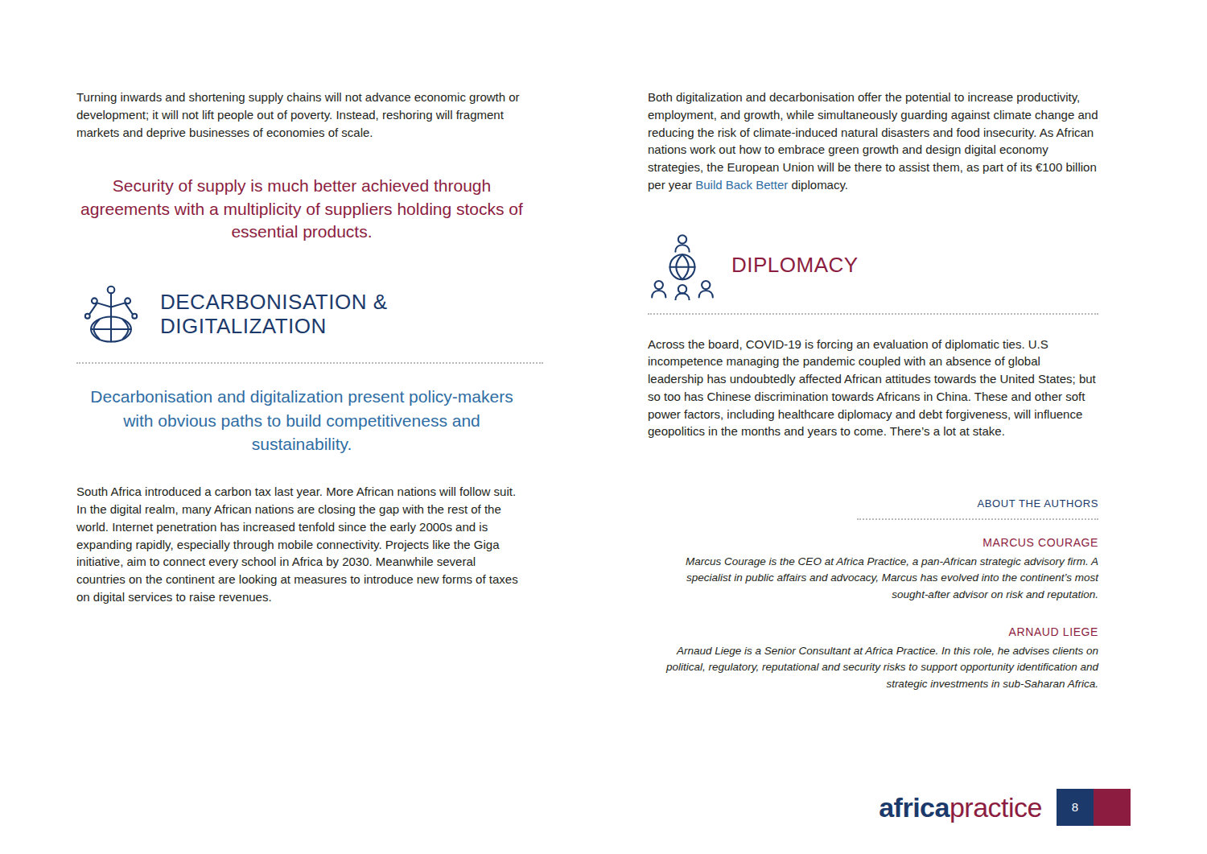Turning inwards and shortening supply chains will not advance economic growth or development; it will not lift people out of poverty. Instead, reshoring will fragment markets and deprive businesses of economies of scale.
Security of supply is much better achieved through agreements with a multiplicity of suppliers holding stocks of essential products.
Decarbonisation &
Digitalization
Decarbonisation and digitalization present policy-makers with obvious paths to build competitiveness and sustainability.
South Africa introduced a carbon tax last year. More African nations will follow suit. In the digital realm, many African nations are closing the gap with the rest of the world. Internet penetration has increased tenfold since the early 2000s and is expanding rapidly, especially through mobile connectivity. Projects like the Giga initiative, aim to connect every school in Africa by 2030. Meanwhile several countries on the continent are looking at measures to introduce new forms of taxes on digital services to raise revenues.
Both digitalization and decarbonisation offer the potential to increase productivity, employment, and growth, while simultaneously guarding against climate change and reducing the risk of climate-induced natural disasters and food insecurity. As African nations work out how to embrace green growth and design digital economy strategies, the European Union will be there to assist them, as part of its €100 billion per year Build Back Better diplomacy.
Diplomacy
Across the board, COVID-19 is forcing an evaluation of diplomatic ties. U.S incompetence managing the pandemic coupled with an absence of global leadership has undoubtedly affected African attitudes towards the United States; but so too has Chinese discrimination towards Africans in China. These and other soft power factors, including healthcare diplomacy and debt forgiveness, will influence geopolitics in the months and years to come. There’s a lot at stake.
About the Authors
Marcus Courage
Marcus Courage is the CEO at Africa Practice, a pan-African strategic advisory firm. A specialist in public affairs and advocacy, Marcus has evolved into the continent’s most sought-after advisor on risk and reputation.
Arnaud Liege
Arnaud Liege is a Senior Consultant at Africa Practice. In this role, he advises clients on political, regulatory, reputational and security risks to support opportunity identification and strategic investments in sub-Saharan Africa.
africa practice
8